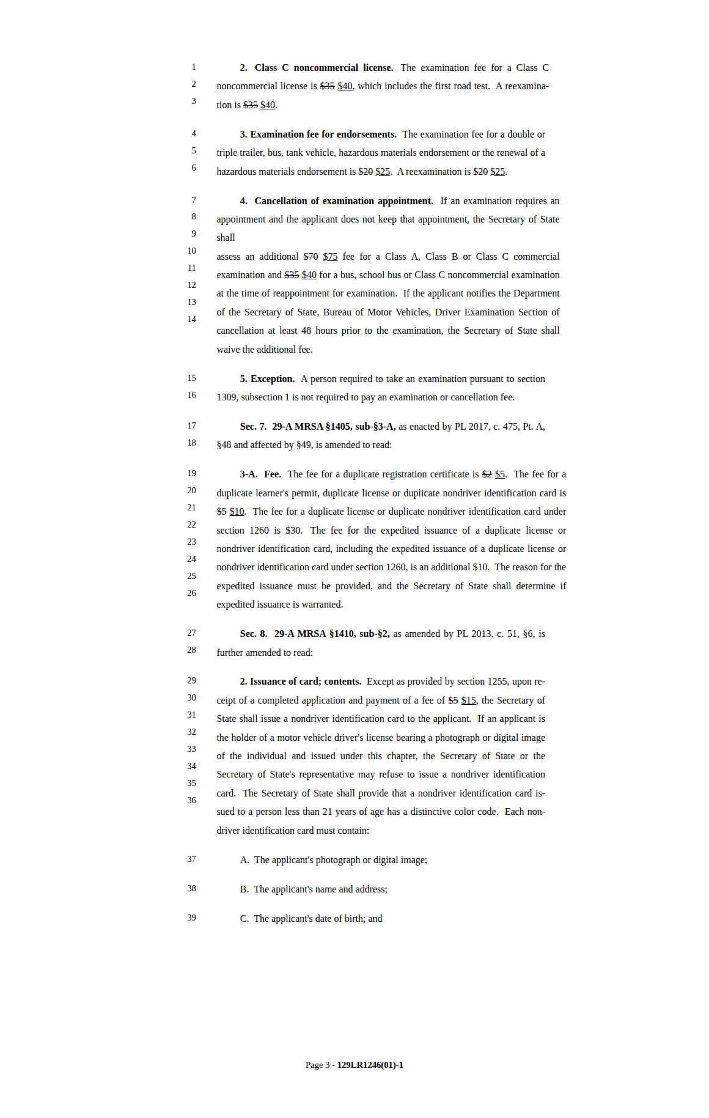1 2 3
2. Class C noncommercial license. The examination fee for a Class C noncommercial license is $35 $40, which includes the first road test. A reexamination is $35 $40.
4 5 6
3. Examination fee for endorsements. The examination fee for a double or triple trailer, bus, tank vehicle, hazardous materials endorsement or the renewal of a hazardous materials endorsement is $20 $25. A reexamination is $20 $25.
7 8 9 10 11 12 13 14
4. Cancellation of examination appointment. If an examination requires an appointment and the applicant does not keep that appointment, the Secretary of State shall assess an additional $70 $75 fee for a Class A, Class B or Class C commercial examination and $35 $40 for a bus, school bus or Class C noncommercial examination at the time of reappointment for examination. If the applicant notifies the Department of the Secretary of State, Bureau of Motor Vehicles, Driver Examination Section of cancellation at least 48 hours prior to the examination, the Secretary of State shall waive the additional fee.
15 16
5. Exception. A person required to take an examination pursuant to section 1309, subsection 1 is not required to pay an examination or cancellation fee.
17 18
Sec. 7. 29-A MRSA §1405, sub-§3-A, as enacted by PL 2017, c. 475, Pt. A, §48 and affected by §49, is amended to read:
19 20 21 22 23 24 25 26
3-A. Fee. The fee for a duplicate registration certificate is $2 $5. The fee for a duplicate learner's permit, duplicate license or duplicate nondriver identification card is $5 $10. The fee for a duplicate license or duplicate nondriver identification card under section 1260 is $30. The fee for the expedited issuance of a duplicate license or nondriver identification card, including the expedited issuance of a duplicate license or nondriver identification card under section 1260, is an additional $10. The reason for the expedited issuance must be provided, and the Secretary of State shall determine if expedited issuance is warranted.
27 28
Sec. 8. 29-A MRSA §1410, sub-§2, as amended by PL 2013, c. 51, §6, is further amended to read:
29 30 31 32 33 34 35 36
2. Issuance of card; contents. Except as provided by section 1255, upon receipt of a completed application and payment of a fee of $5 $15, the Secretary of State shall issue a nondriver identification card to the applicant. If an applicant is the holder of a motor vehicle driver's license bearing a photograph or digital image of the individual and issued under this chapter, the Secretary of State or the Secretary of State's representative may refuse to issue a nondriver identification card. The Secretary of State shall provide that a nondriver identification card issued to a person less than 21 years of age has a distinctive color code. Each nondriver identification card must contain:
37
A. The applicant's photograph or digital image;
38
B. The applicant's name and address;
39
C. The applicant's date of birth; and
Page 3 - 129LR1246(01)-1